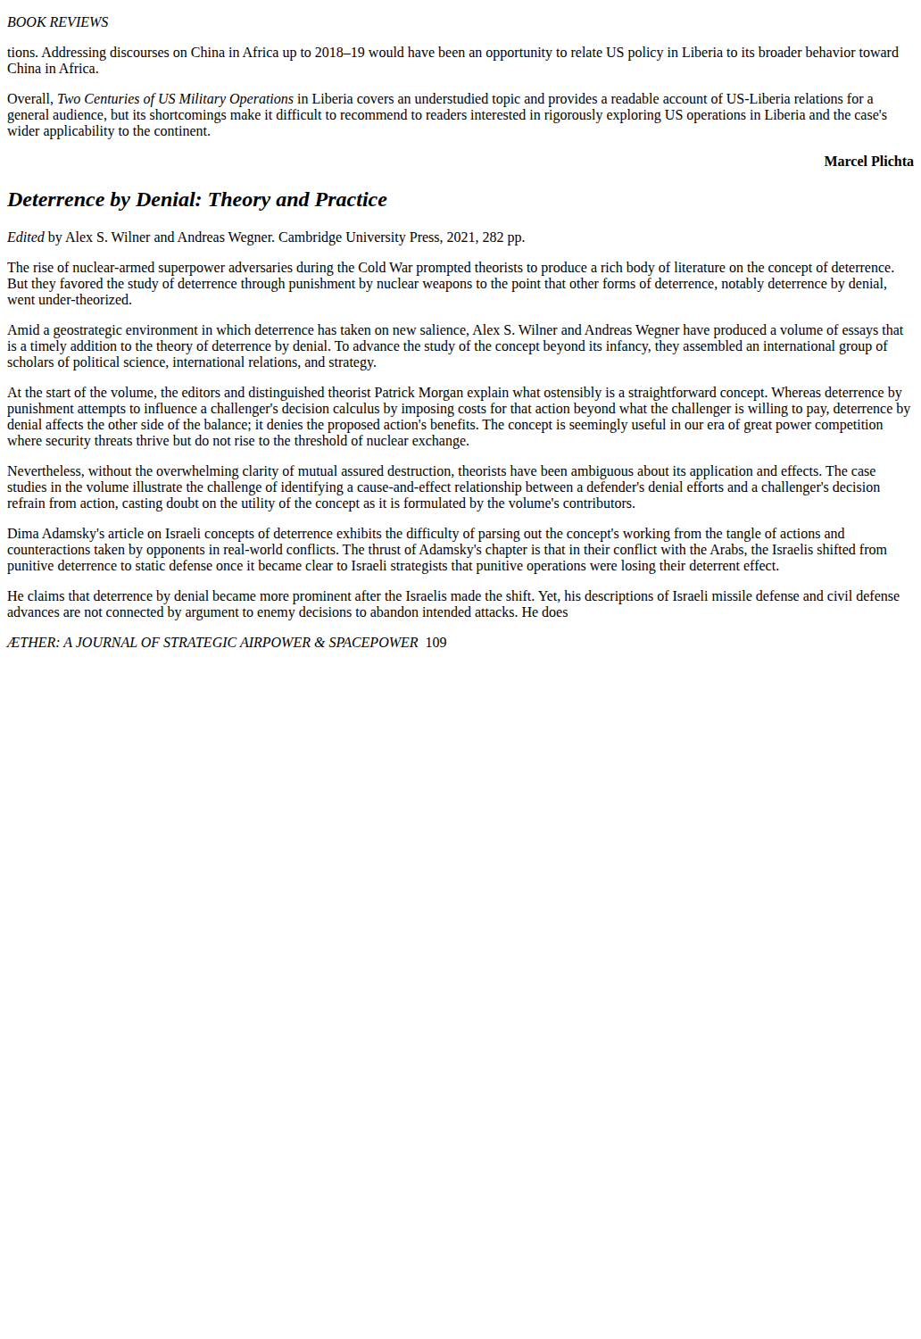BOOK REVIEWS
tions. Addressing discourses on China in Africa up to 2018–19 would have been an opportunity to relate US policy in Liberia to its broader behavior toward China in Africa.
Overall, Two Centuries of US Military Operations in Liberia covers an understudied topic and provides a readable account of US-Liberia relations for a general audience, but its shortcomings make it difficult to recommend to readers interested in rigorously exploring US operations in Liberia and the case's wider applicability to the continent.
Marcel Plichta
Deterrence by Denial: Theory and Practice
Edited by Alex S. Wilner and Andreas Wegner. Cambridge University Press, 2021, 282 pp.
The rise of nuclear-armed superpower adversaries during the Cold War prompted theorists to produce a rich body of literature on the concept of deterrence. But they favored the study of deterrence through punishment by nuclear weapons to the point that other forms of deterrence, notably deterrence by denial, went under-theorized.
Amid a geostrategic environment in which deterrence has taken on new salience, Alex S. Wilner and Andreas Wegner have produced a volume of essays that is a timely addition to the theory of deterrence by denial. To advance the study of the concept beyond its infancy, they assembled an international group of scholars of political science, international relations, and strategy.
At the start of the volume, the editors and distinguished theorist Patrick Morgan explain what ostensibly is a straightforward concept. Whereas deterrence by punishment attempts to influence a challenger's decision calculus by imposing costs for that action beyond what the challenger is willing to pay, deterrence by denial affects the other side of the balance; it denies the proposed action's benefits. The concept is seemingly useful in our era of great power competition where security threats thrive but do not rise to the threshold of nuclear exchange.
Nevertheless, without the overwhelming clarity of mutual assured destruction, theorists have been ambiguous about its application and effects. The case studies in the volume illustrate the challenge of identifying a cause-and-effect relationship between a defender's denial efforts and a challenger's decision refrain from action, casting doubt on the utility of the concept as it is formulated by the volume's contributors.
Dima Adamsky's article on Israeli concepts of deterrence exhibits the difficulty of parsing out the concept's working from the tangle of actions and counteractions taken by opponents in real-world conflicts. The thrust of Adamsky's chapter is that in their conflict with the Arabs, the Israelis shifted from punitive deterrence to static defense once it became clear to Israeli strategists that punitive operations were losing their deterrent effect.
He claims that deterrence by denial became more prominent after the Israelis made the shift. Yet, his descriptions of Israeli missile defense and civil defense advances are not connected by argument to enemy decisions to abandon intended attacks. He does
ÆTHER: A JOURNAL OF STRATEGIC AIRPOWER & SPACEPOWER 109